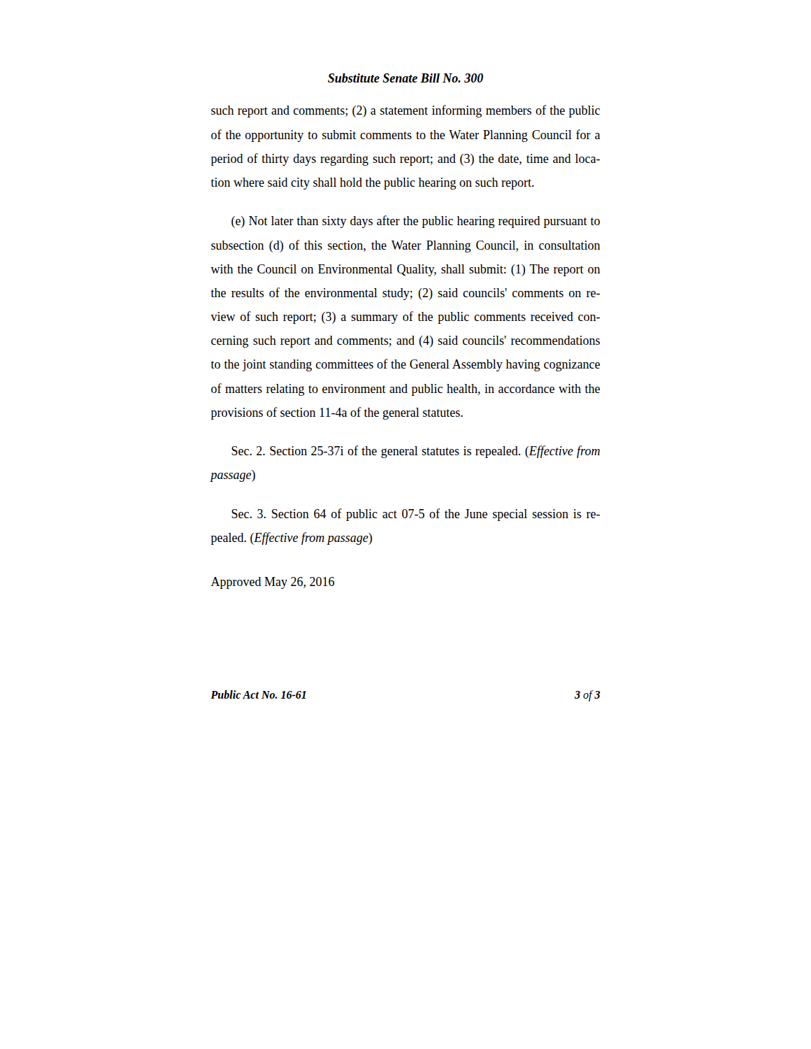Substitute Senate Bill No. 300
such report and comments; (2) a statement informing members of the public of the opportunity to submit comments to the Water Planning Council for a period of thirty days regarding such report; and (3) the date, time and location where said city shall hold the public hearing on such report.
(e) Not later than sixty days after the public hearing required pursuant to subsection (d) of this section, the Water Planning Council, in consultation with the Council on Environmental Quality, shall submit: (1) The report on the results of the environmental study; (2) said councils' comments on review of such report; (3) a summary of the public comments received concerning such report and comments; and (4) said councils' recommendations to the joint standing committees of the General Assembly having cognizance of matters relating to environment and public health, in accordance with the provisions of section 11-4a of the general statutes.
Sec. 2. Section 25-37i of the general statutes is repealed. (Effective from passage)
Sec. 3. Section 64 of public act 07-5 of the June special session is repealed. (Effective from passage)
Approved May 26, 2016
Public Act No. 16-61 3 of 3